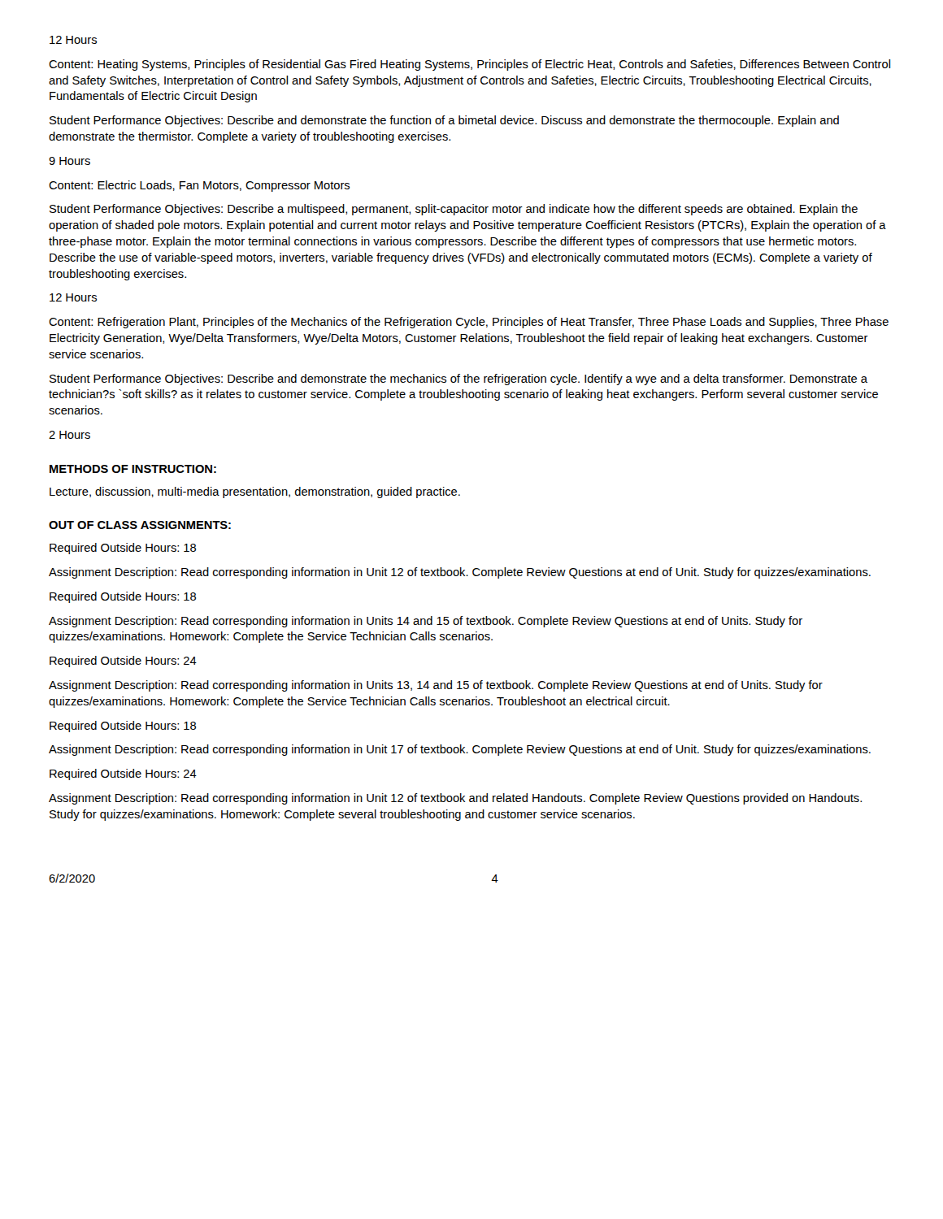12 Hours
Content: Heating Systems, Principles of Residential Gas Fired Heating Systems, Principles of Electric Heat, Controls and Safeties, Differences Between Control and Safety Switches, Interpretation of Control and Safety Symbols, Adjustment of Controls and Safeties, Electric Circuits, Troubleshooting Electrical Circuits, Fundamentals of Electric Circuit Design
Student Performance Objectives: Describe and demonstrate the function of a bimetal device. Discuss and demonstrate the thermocouple. Explain and demonstrate the thermistor. Complete a variety of troubleshooting exercises.
9 Hours
Content: Electric Loads, Fan Motors, Compressor Motors
Student Performance Objectives: Describe a multispeed, permanent, split-capacitor motor and indicate how the different speeds are obtained. Explain the operation of shaded pole motors. Explain potential and current motor relays and Positive temperature Coefficient Resistors (PTCRs), Explain the operation of a three-phase motor. Explain the motor terminal connections in various compressors. Describe the different types of compressors that use hermetic motors. Describe the use of variable-speed motors, inverters, variable frequency drives (VFDs) and electronically commutated motors (ECMs). Complete a variety of troubleshooting exercises.
12 Hours
Content: Refrigeration Plant, Principles of the Mechanics of the Refrigeration Cycle, Principles of Heat Transfer, Three Phase Loads and Supplies, Three Phase Electricity Generation, Wye/Delta Transformers, Wye/Delta Motors, Customer Relations, Troubleshoot the field repair of leaking heat exchangers. Customer service scenarios.
Student Performance Objectives: Describe and demonstrate the mechanics of the refrigeration cycle. Identify a wye and a delta transformer. Demonstrate a technician?s `soft skills? as it relates to customer service. Complete a troubleshooting scenario of leaking heat exchangers. Perform several customer service scenarios.
2 Hours
METHODS OF INSTRUCTION:
Lecture, discussion, multi-media presentation, demonstration, guided practice.
OUT OF CLASS ASSIGNMENTS:
Required Outside Hours: 18
Assignment Description: Read corresponding information in Unit 12 of textbook. Complete Review Questions at end of Unit. Study for quizzes/examinations.
Required Outside Hours: 18
Assignment Description: Read corresponding information in Units 14 and 15 of textbook. Complete Review Questions at end of Units. Study for quizzes/examinations. Homework: Complete the Service Technician Calls scenarios.
Required Outside Hours: 24
Assignment Description: Read corresponding information in Units 13, 14 and 15 of textbook. Complete Review Questions at end of Units. Study for quizzes/examinations. Homework: Complete the Service Technician Calls scenarios. Troubleshoot an electrical circuit.
Required Outside Hours: 18
Assignment Description: Read corresponding information in Unit 17 of textbook. Complete Review Questions at end of Unit. Study for quizzes/examinations.
Required Outside Hours: 24
Assignment Description: Read corresponding information in Unit 12 of textbook and related Handouts. Complete Review Questions provided on Handouts. Study for quizzes/examinations. Homework: Complete several troubleshooting and customer service scenarios.
6/2/2020 4